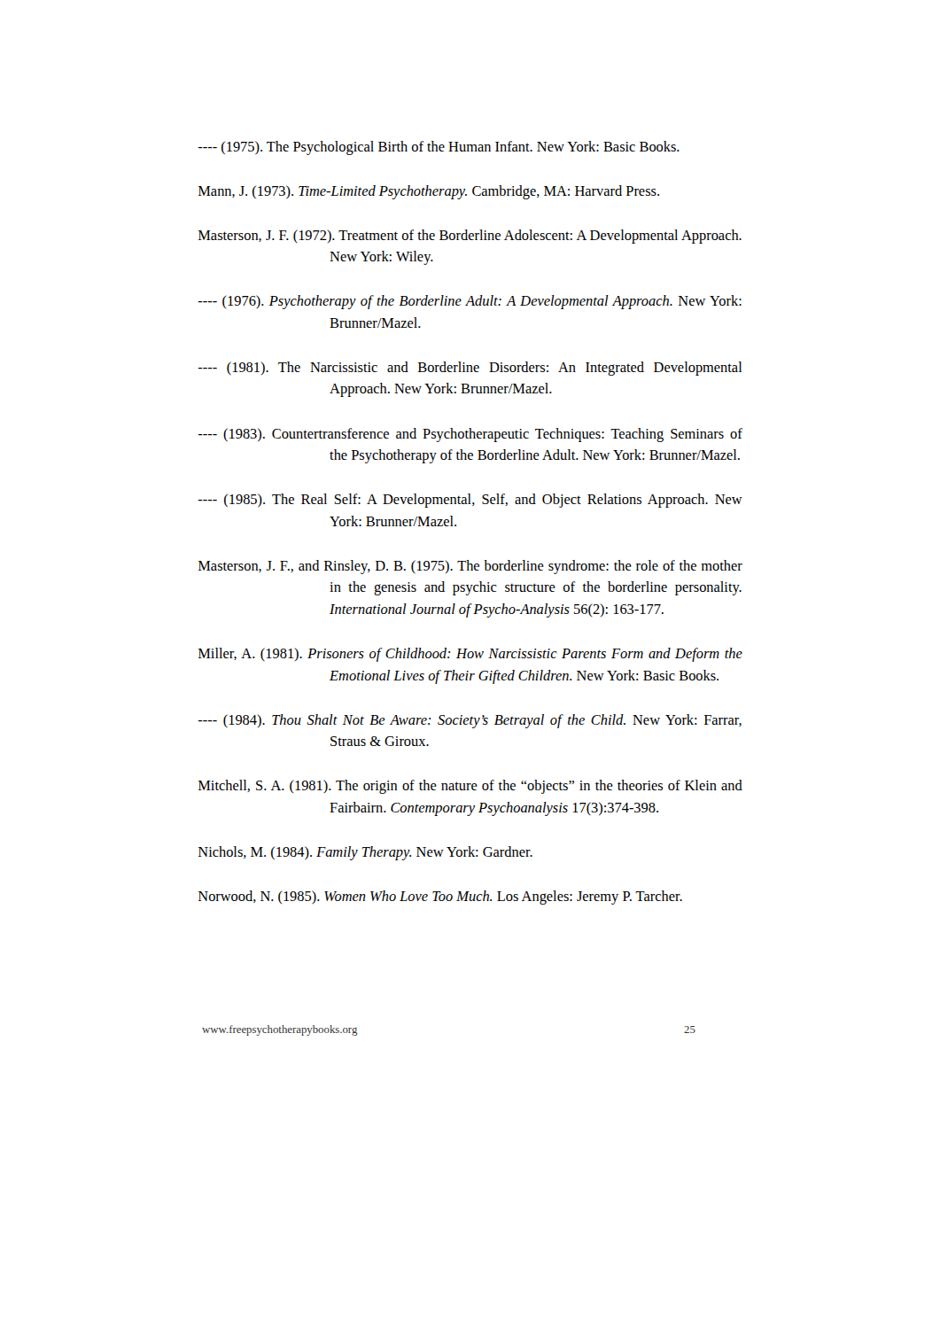---- (1975). The Psychological Birth of the Human Infant. New York: Basic Books.
Mann, J. (1973). Time-Limited Psychotherapy. Cambridge, MA: Harvard Press.
Masterson, J. F. (1972). Treatment of the Borderline Adolescent: A Developmental Approach. New York: Wiley.
---- (1976). Psychotherapy of the Borderline Adult: A Developmental Approach. New York: Brunner/Mazel.
---- (1981). The Narcissistic and Borderline Disorders: An Integrated Developmental Approach. New York: Brunner/Mazel.
---- (1983). Countertransference and Psychotherapeutic Techniques: Teaching Seminars of the Psychotherapy of the Borderline Adult. New York: Brunner/Mazel.
---- (1985). The Real Self: A Developmental, Self, and Object Relations Approach. New York: Brunner/Mazel.
Masterson, J. F., and Rinsley, D. B. (1975). The borderline syndrome: the role of the mother in the genesis and psychic structure of the borderline personality. International Journal of Psycho-Analysis 56(2): 163-177.
Miller, A. (1981). Prisoners of Childhood: How Narcissistic Parents Form and Deform the Emotional Lives of Their Gifted Children. New York: Basic Books.
---- (1984). Thou Shalt Not Be Aware: Society’s Betrayal of the Child. New York: Farrar, Straus & Giroux.
Mitchell, S. A. (1981). The origin of the nature of the “objects” in the theories of Klein and Fairbairn. Contemporary Psychoanalysis 17(3):374-398.
Nichols, M. (1984). Family Therapy. New York: Gardner.
Norwood, N. (1985). Women Who Love Too Much. Los Angeles: Jeremy P. Tarcher.
www.freepsychotherapybooks.org 25